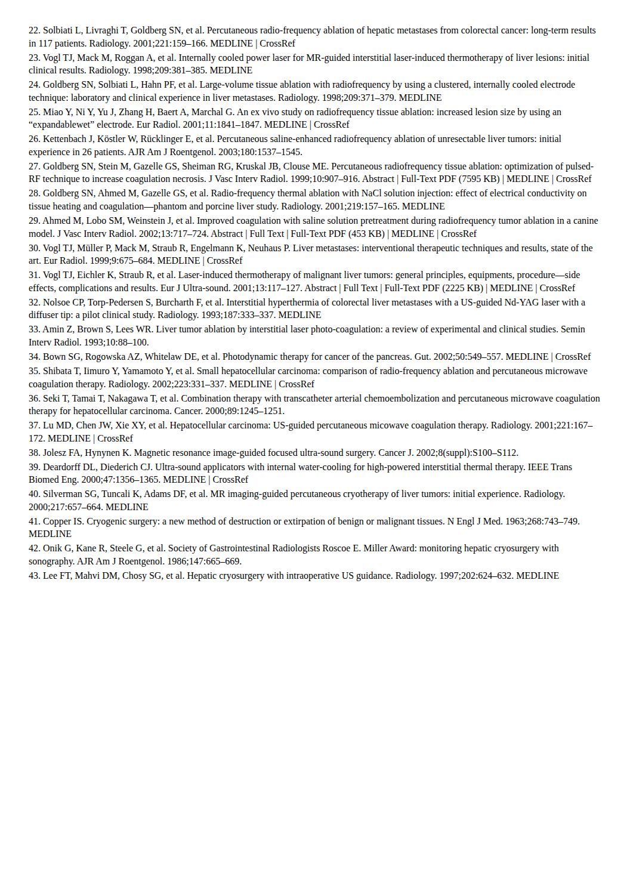22. Solbiati L, Livraghi T, Goldberg SN, et al. Percutaneous radio-frequency ablation of hepatic metastases from colorectal cancer: long-term results in 117 patients. Radiology. 2001;221:159–166. MEDLINE | CrossRef
23. Vogl TJ, Mack M, Roggan A, et al. Internally cooled power laser for MR-guided interstitial laser-induced thermotherapy of liver lesions: initial clinical results. Radiology. 1998;209:381–385. MEDLINE
24. Goldberg SN, Solbiati L, Hahn PF, et al. Large-volume tissue ablation with radiofrequency by using a clustered, internally cooled electrode technique: laboratory and clinical experience in liver metastases. Radiology. 1998;209:371–379. MEDLINE
25. Miao Y, Ni Y, Yu J, Zhang H, Baert A, Marchal G. An ex vivo study on radiofrequency tissue ablation: increased lesion size by using an “expandablewet” electrode. Eur Radiol. 2001;11:1841–1847. MEDLINE | CrossRef
26. Kettenbach J, Köstler W, Rücklinger E, et al. Percutaneous saline-enhanced radiofrequency ablation of unresectable liver tumors: initial experience in 26 patients. AJR Am J Roentgenol. 2003;180:1537–1545.
27. Goldberg SN, Stein M, Gazelle GS, Sheiman RG, Kruskal JB, Clouse ME. Percutaneous radiofrequency tissue ablation: optimization of pulsed-RF technique to increase coagulation necrosis. J Vasc Interv Radiol. 1999;10:907–916. Abstract | Full-Text PDF (7595 KB) | MEDLINE | CrossRef
28. Goldberg SN, Ahmed M, Gazelle GS, et al. Radio-frequency thermal ablation with NaCl solution injection: effect of electrical conductivity on tissue heating and coagulation—phantom and porcine liver study. Radiology. 2001;219:157–165. MEDLINE
29. Ahmed M, Lobo SM, Weinstein J, et al. Improved coagulation with saline solution pretreatment during radiofrequency tumor ablation in a canine model. J Vasc Interv Radiol. 2002;13:717–724. Abstract | Full Text | Full-Text PDF (453 KB) | MEDLINE | CrossRef
30. Vogl TJ, Müller P, Mack M, Straub R, Engelmann K, Neuhaus P. Liver metastases: interventional therapeutic techniques and results, state of the art. Eur Radiol. 1999;9:675–684. MEDLINE | CrossRef
31. Vogl TJ, Eichler K, Straub R, et al. Laser-induced thermotherapy of malignant liver tumors: general principles, equipments, procedure—side effects, complications and results. Eur J Ultra-sound. 2001;13:117–127. Abstract | Full Text | Full-Text PDF (2225 KB) | MEDLINE | CrossRef
32. Nolsoe CP, Torp-Pedersen S, Burcharth F, et al. Interstitial hyperthermia of colorectal liver metastases with a US-guided Nd-YAG laser with a diffuser tip: a pilot clinical study. Radiology. 1993;187:333–337. MEDLINE
33. Amin Z, Brown S, Lees WR. Liver tumor ablation by interstitial laser photo-coagulation: a review of experimental and clinical studies. Semin Interv Radiol. 1993;10:88–100.
34. Bown SG, Rogowska AZ, Whitelaw DE, et al. Photodynamic therapy for cancer of the pancreas. Gut. 2002;50:549–557. MEDLINE | CrossRef
35. Shibata T, Iimuro Y, Yamamoto Y, et al. Small hepatocellular carcinoma: comparison of radio-frequency ablation and percutaneous microwave coagulation therapy. Radiology. 2002;223:331–337. MEDLINE | CrossRef
36. Seki T, Tamai T, Nakagawa T, et al. Combination therapy with transcatheter arterial chemoembolization and percutaneous microwave coagulation therapy for hepatocellular carcinoma. Cancer. 2000;89:1245–1251.
37. Lu MD, Chen JW, Xie XY, et al. Hepatocellular carcinoma: US-guided percutaneous micowave coagulation therapy. Radiology. 2001;221:167–172. MEDLINE | CrossRef
38. Jolesz FA, Hynynen K. Magnetic resonance image-guided focused ultra-sound surgery. Cancer J. 2002;8(suppl):S100–S112.
39. Deardorff DL, Diederich CJ. Ultra-sound applicators with internal water-cooling for high-powered interstitial thermal therapy. IEEE Trans Biomed Eng. 2000;47:1356–1365. MEDLINE | CrossRef
40. Silverman SG, Tuncali K, Adams DF, et al. MR imaging-guided percutaneous cryotherapy of liver tumors: initial experience. Radiology. 2000;217:657–664. MEDLINE
41. Copper IS. Cryogenic surgery: a new method of destruction or extirpation of benign or malignant tissues. N Engl J Med. 1963;268:743–749. MEDLINE
42. Onik G, Kane R, Steele G, et al. Society of Gastrointestinal Radiologists Roscoe E. Miller Award: monitoring hepatic cryosurgery with sonography. AJR Am J Roentgenol. 1986;147:665–669.
43. Lee FT, Mahvi DM, Chosy SG, et al. Hepatic cryosurgery with intraoperative US guidance. Radiology. 1997;202:624–632. MEDLINE